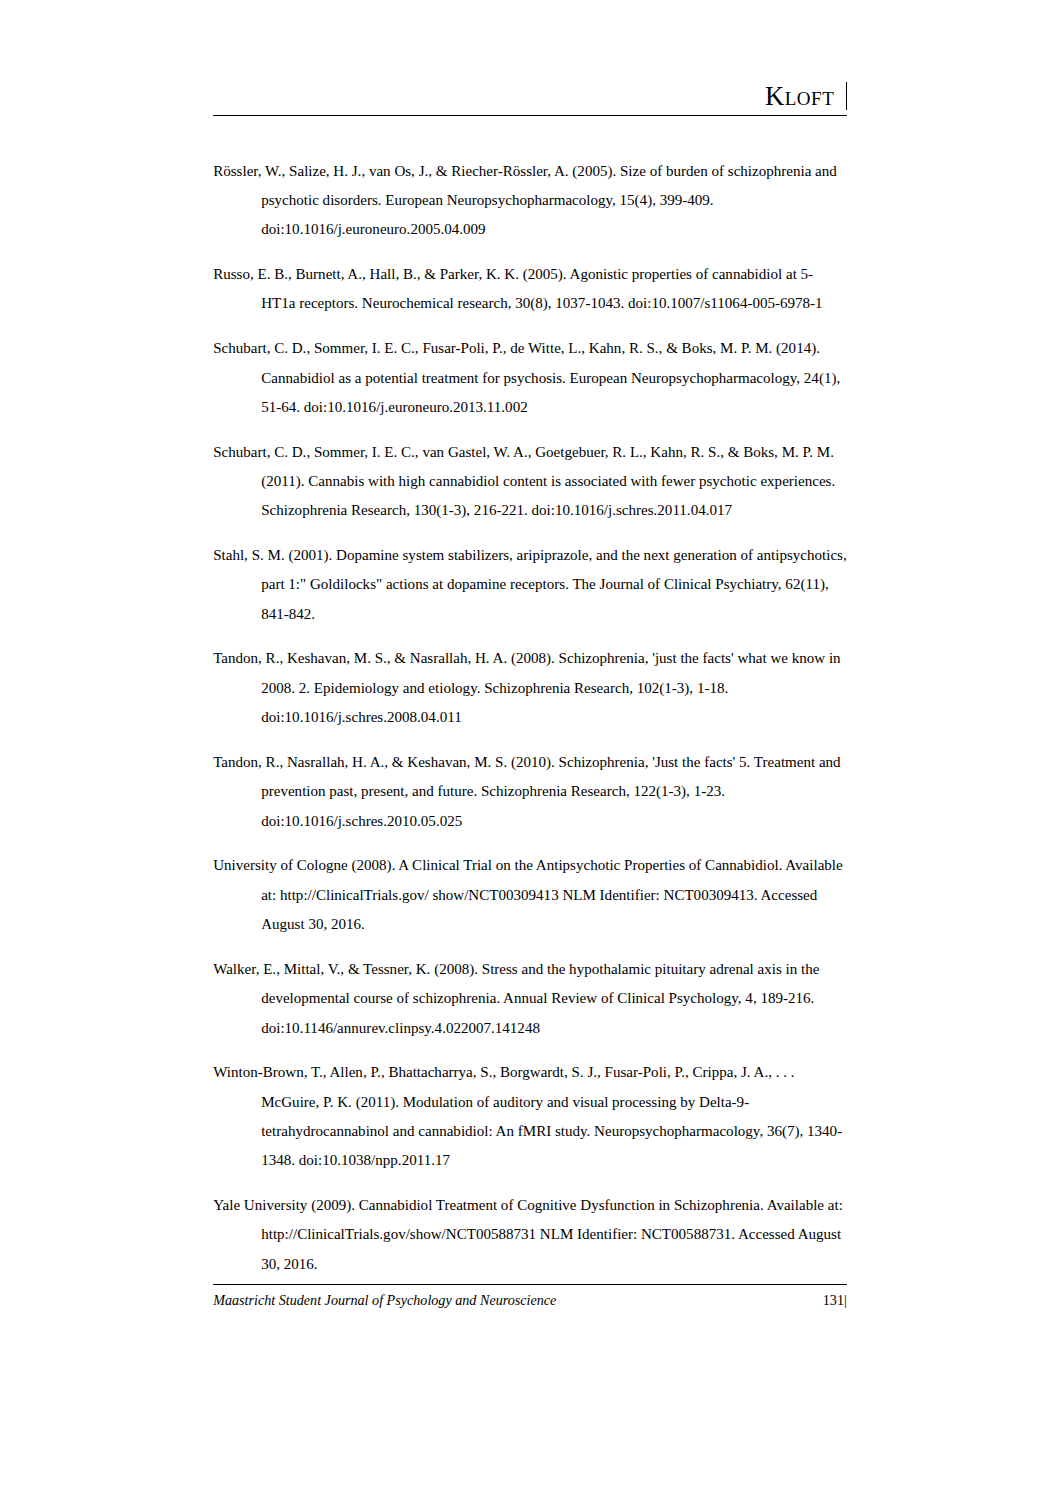Kloft
Rössler, W., Salize, H. J., van Os, J., & Riecher-Rössler, A. (2005). Size of burden of schizophrenia and psychotic disorders. European Neuropsychopharmacology, 15(4), 399-409. doi:10.1016/j.euroneuro.2005.04.009
Russo, E. B., Burnett, A., Hall, B., & Parker, K. K. (2005). Agonistic properties of cannabidiol at 5-HT1a receptors. Neurochemical research, 30(8), 1037-1043. doi:10.1007/s11064-005-6978-1
Schubart, C. D., Sommer, I. E. C., Fusar-Poli, P., de Witte, L., Kahn, R. S., & Boks, M. P. M. (2014). Cannabidiol as a potential treatment for psychosis. European Neuropsychopharmacology, 24(1), 51-64. doi:10.1016/j.euroneuro.2013.11.002
Schubart, C. D., Sommer, I. E. C., van Gastel, W. A., Goetgebuer, R. L., Kahn, R. S., & Boks, M. P. M. (2011). Cannabis with high cannabidiol content is associated with fewer psychotic experiences. Schizophrenia Research, 130(1-3), 216-221. doi:10.1016/j.schres.2011.04.017
Stahl, S. M. (2001). Dopamine system stabilizers, aripiprazole, and the next generation of antipsychotics, part 1:" Goldilocks" actions at dopamine receptors. The Journal of Clinical Psychiatry, 62(11), 841-842.
Tandon, R., Keshavan, M. S., & Nasrallah, H. A. (2008). Schizophrenia, 'just the facts' what we know in 2008. 2. Epidemiology and etiology. Schizophrenia Research, 102(1-3), 1-18. doi:10.1016/j.schres.2008.04.011
Tandon, R., Nasrallah, H. A., & Keshavan, M. S. (2010). Schizophrenia, 'Just the facts' 5. Treatment and prevention past, present, and future. Schizophrenia Research, 122(1-3), 1-23. doi:10.1016/j.schres.2010.05.025
University of Cologne (2008). A Clinical Trial on the Antipsychotic Properties of Cannabidiol. Available at: http://ClinicalTrials.gov/ show/NCT00309413 NLM Identifier: NCT00309413. Accessed August 30, 2016.
Walker, E., Mittal, V., & Tessner, K. (2008). Stress and the hypothalamic pituitary adrenal axis in the developmental course of schizophrenia. Annual Review of Clinical Psychology, 4, 189-216. doi:10.1146/annurev.clinpsy.4.022007.141248
Winton-Brown, T., Allen, P., Bhattacharrya, S., Borgwardt, S. J., Fusar-Poli, P., Crippa, J. A., . . . McGuire, P. K. (2011). Modulation of auditory and visual processing by Delta-9-tetrahydrocannabinol and cannabidiol: An fMRI study. Neuropsychopharmacology, 36(7), 1340-1348. doi:10.1038/npp.2011.17
Yale University (2009). Cannabidiol Treatment of Cognitive Dysfunction in Schizophrenia. Available at: http://ClinicalTrials.gov/show/NCT00588731 NLM Identifier: NCT00588731. Accessed August 30, 2016.
Maastricht Student Journal of Psychology and Neuroscience 131|